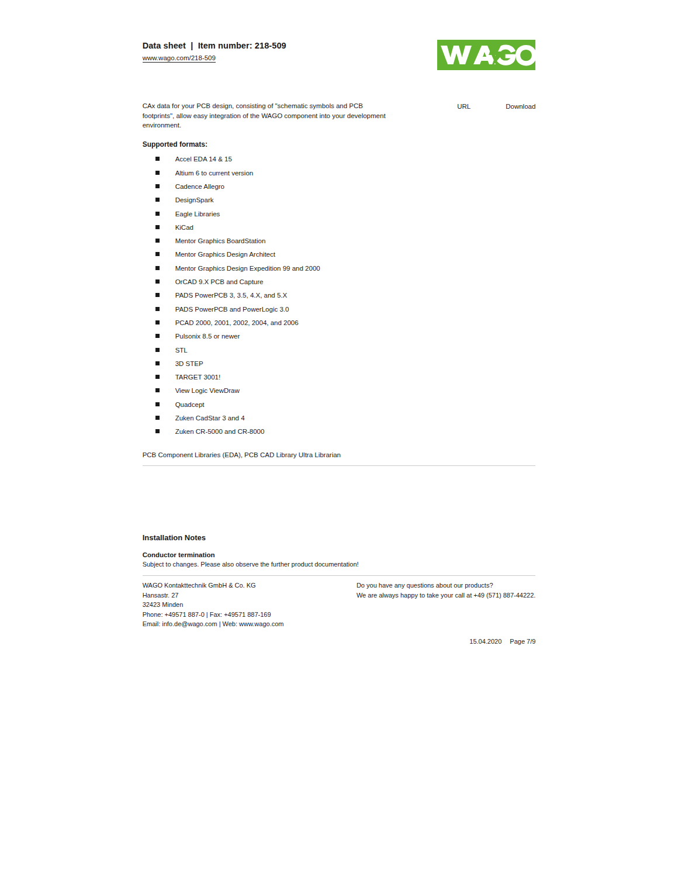Data sheet | Item number: 218-509
www.wago.com/218-509
CAx data for your PCB design, consisting of "schematic symbols and PCB footprints", allow easy integration of the WAGO component into your development environment.
URL Download
Supported formats:
Accel EDA 14 & 15
Altium 6 to current version
Cadence Allegro
DesignSpark
Eagle Libraries
KiCad
Mentor Graphics BoardStation
Mentor Graphics Design Architect
Mentor Graphics Design Expedition 99 and 2000
OrCAD 9.X PCB and Capture
PADS PowerPCB 3, 3.5, 4.X, and 5.X
PADS PowerPCB and PowerLogic 3.0
PCAD 2000, 2001, 2002, 2004, and 2006
Pulsonix 8.5 or newer
STL
3D STEP
TARGET 3001!
View Logic ViewDraw
Quadcept
Zuken CadStar 3 and 4
Zuken CR-5000 and CR-8000
PCB Component Libraries (EDA), PCB CAD Library Ultra Librarian
Installation Notes
Conductor termination
Subject to changes. Please also observe the further product documentation!
WAGO Kontakttechnik GmbH & Co. KG
Hansastr. 27
32423 Minden
Phone: +49571 887-0 | Fax: +49571 887-169
Email: info.de@wago.com | Web: www.wago.com
Do you have any questions about our products?
We are always happy to take your call at +49 (571) 887-44222.
15.04.2020 Page 7/9